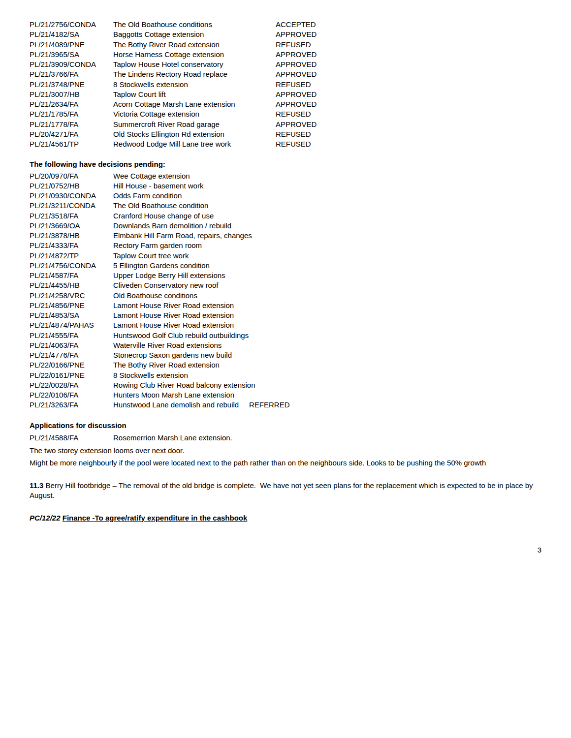PL/21/2756/CONDA The Old Boathouse conditions ACCEPTED
PL/21/4182/SA Baggotts Cottage extension APPROVED
PL/21/4089/PNE The Bothy River Road extension REFUSED
PL/21/3965/SA Horse Harness Cottage extension APPROVED
PL/21/3909/CONDA Taplow House Hotel conservatory APPROVED
PL/21/3766/FA The Lindens Rectory Road replace APPROVED
PL/21/3748/PNE 8 Stockwells extension REFUSED
PL/21/3007/HB Taplow Court lift APPROVED
PL/21/2634/FA Acorn Cottage Marsh Lane extension APPROVED
PL/21/1785/FA Victoria Cottage extension REFUSED
PL/21/1778/FA Summercroft River Road garage APPROVED
PL/20/4271/FA Old Stocks Ellington Rd extension REFUSED
PL/21/4561/TP Redwood Lodge Mill Lane tree work REFUSED
The following have decisions pending:
PL/20/0970/FA Wee Cottage extension
PL/21/0752/HB Hill House - basement work
PL/21/0930/CONDA Odds Farm condition
PL/21/3211/CONDA The Old Boathouse condition
PL/21/3518/FA Cranford House change of use
PL/21/3669/OA Downlands Barn demolition / rebuild
PL/21/3878/HB Elmbank Hill Farm Road, repairs, changes
PL/21/4333/FA Rectory Farm garden room
PL/21/4872/TP Taplow Court tree work
PL/21/4756/CONDA 5 Ellington Gardens condition
PL/21/4587/FA Upper Lodge Berry Hill extensions
PL/21/4455/HB Cliveden Conservatory new roof
PL/21/4258/VRC Old Boathouse conditions
PL/21/4856/PNE Lamont House River Road extension
PL/21/4853/SA Lamont House River Road extension
PL/21/4874/PAHAS Lamont House River Road extension
PL/21/4555/FA Huntswood Golf Club rebuild outbuildings
PL/21/4063/FA Waterville River Road extensions
PL/21/4776/FA Stonecrop Saxon gardens new build
PL/22/0166/PNE The Bothy River Road extension
PL/22/0161/PNE 8 Stockwells extension
PL/22/0028/FA Rowing Club River Road balcony extension
PL/22/0106/FA Hunters Moon Marsh Lane extension
PL/21/3263/FA Hunstwood Lane demolish and rebuild REFERRED
Applications for discussion
PL/21/4588/FARosemerrion Marsh Lane extension.
The two storey extension looms over next door.
Might be more neighbourly if the pool were located next to the path rather than on the neighbours side. Looks to be pushing the 50% growth
11.3 Berry Hill footbridge – The removal of the old bridge is complete. We have not yet seen plans for the replacement which is expected to be in place by August.
PC/12/22 Finance -To agree/ratify expenditure in the cashbook
3